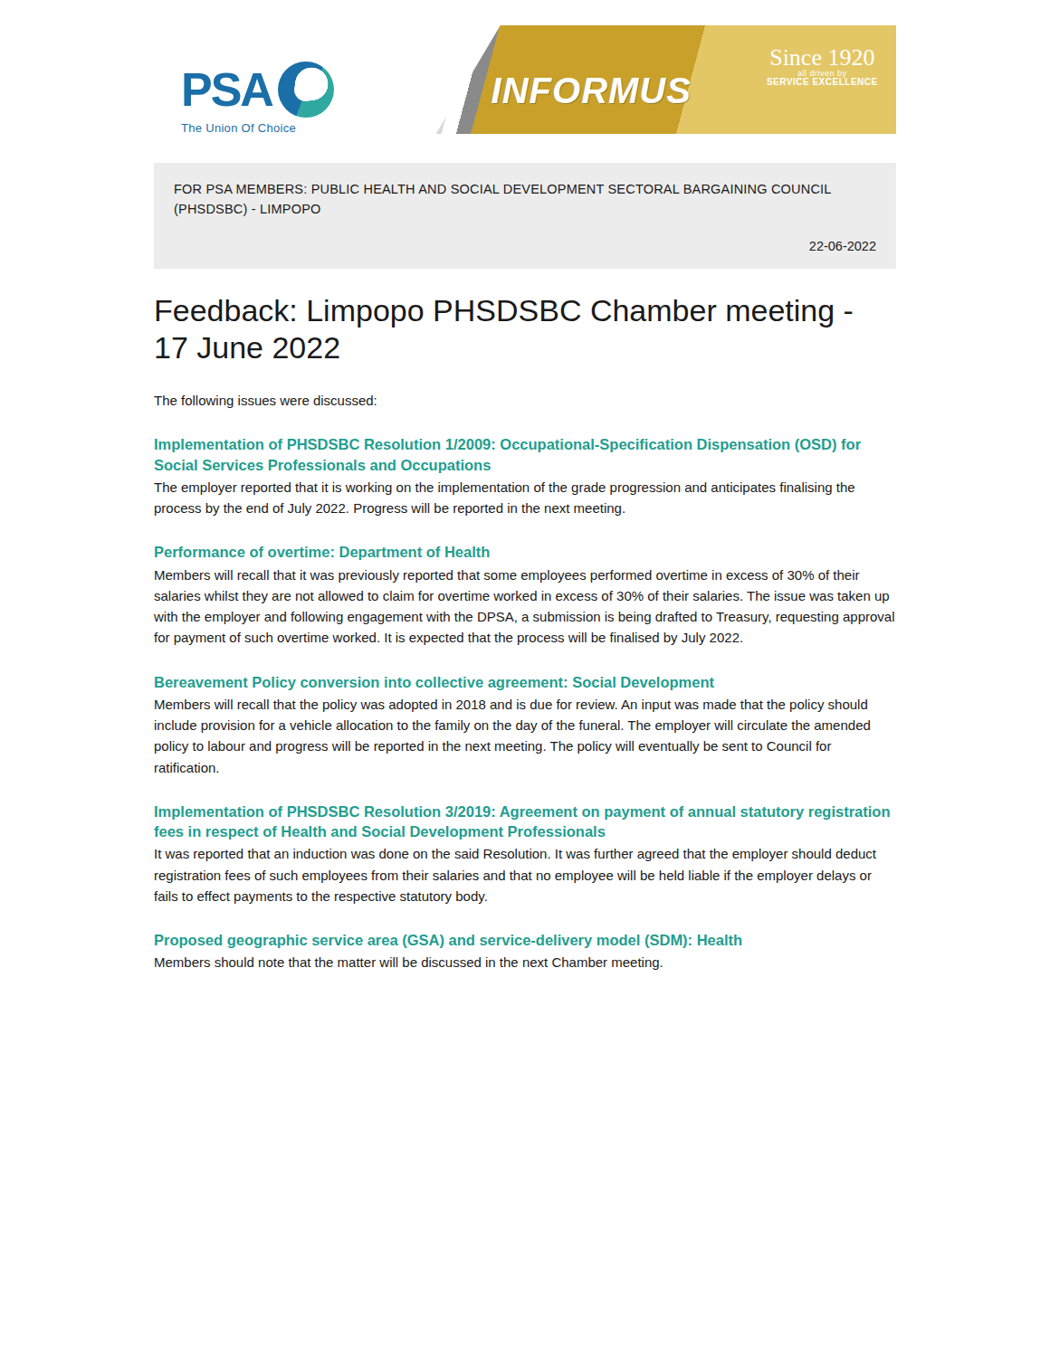INFORMUS
Since 1920 all driven by SERVICE EXCELLENCE
PSA
The Union Of Choice
FOR PSA MEMBERS: PUBLIC HEALTH AND SOCIAL DEVELOPMENT SECTORAL BARGAINING COUNCIL (PHSDSBC) - LIMPOPO
22-06-2022
Feedback: Limpopo PHSDSBC Chamber meeting - 17 June 2022
The following issues were discussed:
Implementation of PHSDSBC Resolution 1/2009: Occupational-Specification Dispensation (OSD) for Social Services Professionals and Occupations
The employer reported that it is working on the implementation of the grade progression and anticipates finalising the process by the end of July 2022. Progress will be reported in the next meeting.
Performance of overtime: Department of Health
Members will recall that it was previously reported that some employees performed overtime in excess of 30% of their salaries whilst they are not allowed to claim for overtime worked in excess of 30% of their salaries. The issue was taken up with the employer and following engagement with the DPSA, a submission is being drafted to Treasury, requesting approval for payment of such overtime worked. It is expected that the process will be finalised by July 2022.
Bereavement Policy conversion into collective agreement: Social Development
Members will recall that the policy was adopted in 2018 and is due for review. An input was made that the policy should include provision for a vehicle allocation to the family on the day of the funeral. The employer will circulate the amended policy to labour and progress will be reported in the next meeting. The policy will eventually be sent to Council for ratification.
Implementation of PHSDSBC Resolution 3/2019: Agreement on payment of annual statutory registration fees in respect of Health and Social Development Professionals
It was reported that an induction was done on the said Resolution. It was further agreed that the employer should deduct registration fees of such employees from their salaries and that no employee will be held liable if the employer delays or fails to effect payments to the respective statutory body.
Proposed geographic service area (GSA) and service-delivery model (SDM): Health
Members should note that the matter will be discussed in the next Chamber meeting.